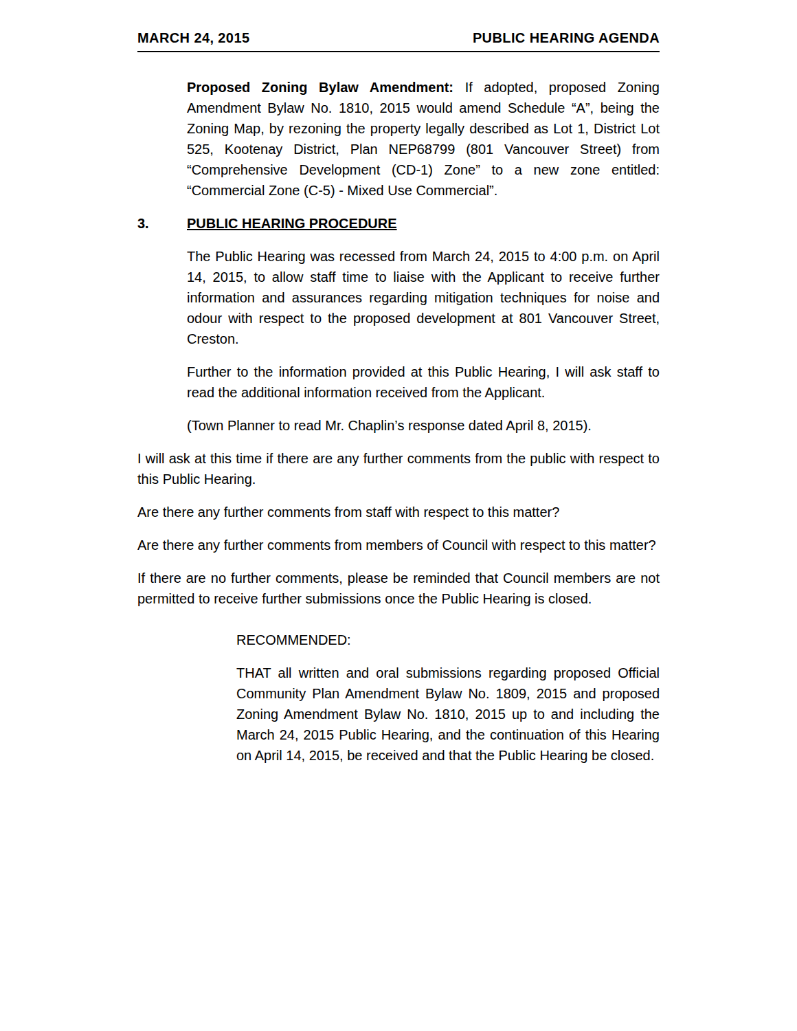MARCH 24, 2015 PUBLIC HEARING AGENDA
Proposed Zoning Bylaw Amendment: If adopted, proposed Zoning Amendment Bylaw No. 1810, 2015 would amend Schedule “A”, being the Zoning Map, by rezoning the property legally described as Lot 1, District Lot 525, Kootenay District, Plan NEP68799 (801 Vancouver Street) from “Comprehensive Development (CD-1) Zone” to a new zone entitled: “Commercial Zone (C-5) - Mixed Use Commercial”.
3.
PUBLIC HEARING PROCEDURE
The Public Hearing was recessed from March 24, 2015 to 4:00 p.m. on April 14, 2015, to allow staff time to liaise with the Applicant to receive further information and assurances regarding mitigation techniques for noise and odour with respect to the proposed development at 801 Vancouver Street, Creston.
Further to the information provided at this Public Hearing, I will ask staff to read the additional information received from the Applicant.
(Town Planner to read Mr. Chaplin’s response dated April 8, 2015).
I will ask at this time if there are any further comments from the public with respect to this Public Hearing.
Are there any further comments from staff with respect to this matter?
Are there any further comments from members of Council with respect to this matter?
If there are no further comments, please be reminded that Council members are not permitted to receive further submissions once the Public Hearing is closed.
RECOMMENDED:
THAT all written and oral submissions regarding proposed Official Community Plan Amendment Bylaw No. 1809, 2015 and proposed Zoning Amendment Bylaw No. 1810, 2015 up to and including the March 24, 2015 Public Hearing, and the continuation of this Hearing on April 14, 2015, be received and that the Public Hearing be closed.